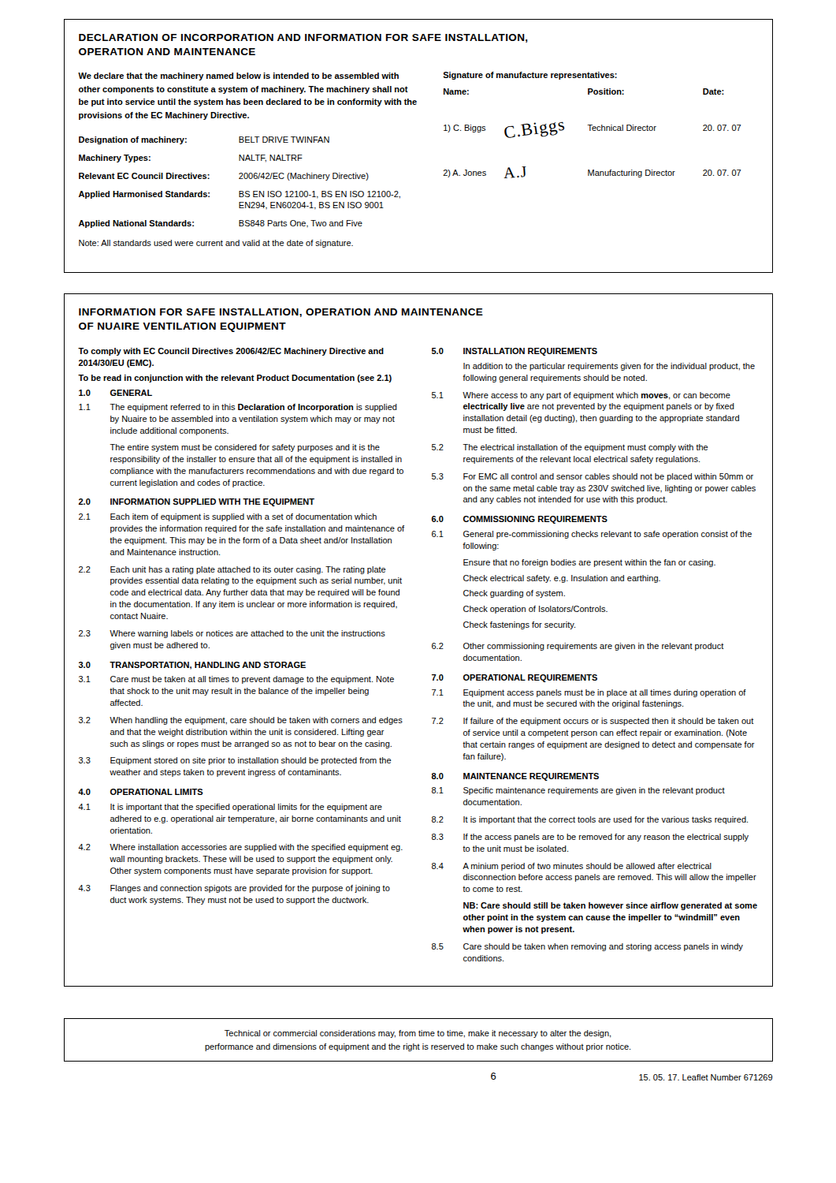Declaration of Incorporation and Information for Safe Installation,
Operation and Maintenance
We declare that the machinery named below is intended to be assembled with other components to constitute a system of machinery. The machinery shall not be put into service until the system has been declared to be in conformity with the provisions of the EC Machinery Directive.
| Designation of machinery: | BELT DRIVE TWINFAN |
| Machinery Types: | NALTF, NALTRF |
| Relevant EC Council Directives: | 2006/42/EC (Machinery Directive) |
| Applied Harmonised Standards: | BS EN ISO 12100-1, BS EN ISO 12100-2, EN294, EN60204-1, BS EN ISO 9001 |
| Applied National Standards: | BS848 Parts One, Two and Five |
Note: All standards used were current and valid at the date of signature.
Signature of manufacture representatives:
| Name: | | Position: | Date: |
| --- | --- | --- | --- |
| 1) C. Biggs | C.Biggs | Technical Director | 20. 07. 07 |
| 2) A. Jones | A.J | Manufacturing Director | 20. 07. 07 |
Information for Safe Installation, Operation and Maintenance
of Nuaire Ventilation Equipment
To comply with EC Council Directives 2006/42/EC Machinery Directive and 2014/30/EU (EMC).
To be read in conjunction with the relevant Product Documentation (see 2.1)
1.0 GENERAL
1.1
The equipment referred to in this Declaration of Incorporation is supplied by Nuaire to be assembled into a ventilation system which may or may not include additional components.
The entire system must be considered for safety purposes and it is the responsibility of the installer to ensure that all of the equipment is installed in compliance with the manufacturers recommendations and with due regard to current legislation and codes of practice.
2.0 INFORMATION SUPPLIED WITH THE EQUIPMENT
2.1
Each item of equipment is supplied with a set of documentation which provides the information required for the safe installation and maintenance of the equipment. This may be in the form of a Data sheet and/or Installation and Maintenance instruction.
2.2
Each unit has a rating plate attached to its outer casing. The rating plate provides essential data relating to the equipment such as serial number, unit code and electrical data. Any further data that may be required will be found in the documentation. If any item is unclear or more information is required, contact Nuaire.
2.3
Where warning labels or notices are attached to the unit the instructions given must be adhered to.
3.0 TRANSPORTATION, HANDLING AND STORAGE
3.1
Care must be taken at all times to prevent damage to the equipment. Note that shock to the unit may result in the balance of the impeller being affected.
3.2
When handling the equipment, care should be taken with corners and edges and that the weight distribution within the unit is considered. Lifting gear such as slings or ropes must be arranged so as not to bear on the casing.
3.3
Equipment stored on site prior to installation should be protected from the weather and steps taken to prevent ingress of contaminants.
4.0 OPERATIONAL LIMITS
4.1
It is important that the specified operational limits for the equipment are adhered to e.g. operational air temperature, air borne contaminants and unit orientation.
4.2
Where installation accessories are supplied with the specified equipment eg. wall mounting brackets. These will be used to support the equipment only. Other system components must have separate provision for support.
4.3
Flanges and connection spigots are provided for the purpose of joining to duct work systems. They must not be used to support the ductwork.
5.0 INSTALLATION REQUIREMENTS
In addition to the particular requirements given for the individual product, the following general requirements should be noted.
5.1
Where access to any part of equipment which moves, or can become electrically live are not prevented by the equipment panels or by fixed installation detail (eg ducting), then guarding to the appropriate standard must be fitted.
5.2
The electrical installation of the equipment must comply with the requirements of the relevant local electrical safety regulations.
5.3
For EMC all control and sensor cables should not be placed within 50mm or on the same metal cable tray as 230V switched live, lighting or power cables and any cables not intended for use with this product.
6.0 COMMISSIONING REQUIREMENTS
6.1
General pre-commissioning checks relevant to safe operation consist of the following:
Ensure that no foreign bodies are present within the fan or casing.
Check electrical safety. e.g. Insulation and earthing.
Check guarding of system.
Check operation of Isolators/Controls.
Check fastenings for security.
6.2
Other commissioning requirements are given in the relevant product documentation.
7.0 OPERATIONAL REQUIREMENTS
7.1
Equipment access panels must be in place at all times during operation of the unit, and must be secured with the original fastenings.
7.2
If failure of the equipment occurs or is suspected then it should be taken out of service until a competent person can effect repair or examination. (Note that certain ranges of equipment are designed to detect and compensate for fan failure).
8.0 MAINTENANCE REQUIREMENTS
8.1
Specific maintenance requirements are given in the relevant product documentation.
8.2
It is important that the correct tools are used for the various tasks required.
8.3
If the access panels are to be removed for any reason the electrical supply to the unit must be isolated.
8.4
A minium period of two minutes should be allowed after electrical disconnection before access panels are removed. This will allow the impeller to come to rest.
NB: Care should still be taken however since airflow generated at some other point in the system can cause the impeller to “windmill” even when power is not present.
8.5
Care should be taken when removing and storing access panels in windy conditions.
Technical or commercial considerations may, from time to time, make it necessary to alter the design,
performance and dimensions of equipment and the right is reserved to make such changes without prior notice.
6
15. 05. 17. Leaflet Number 671269